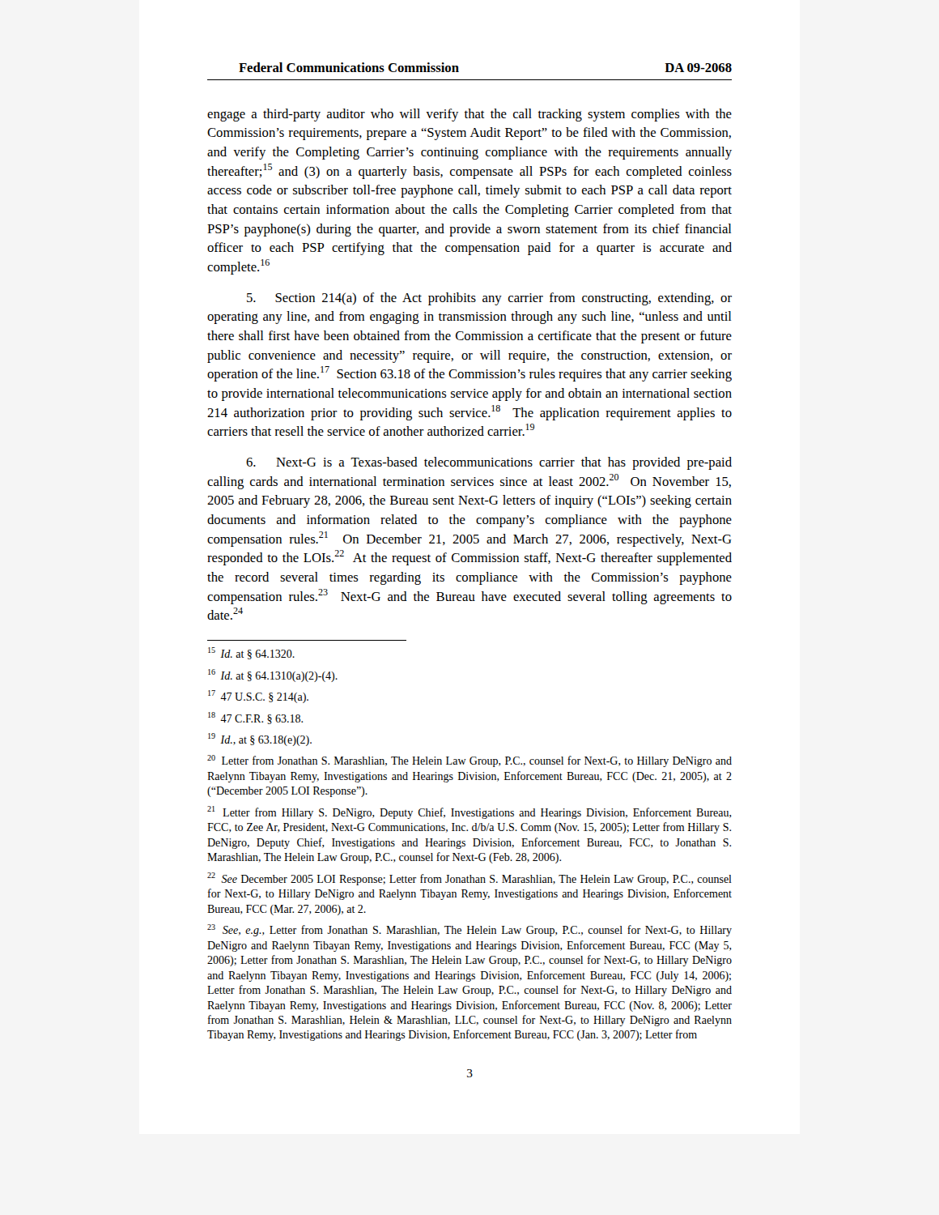Federal Communications Commission DA 09-2068
engage a third-party auditor who will verify that the call tracking system complies with the Commission’s requirements, prepare a “System Audit Report” to be filed with the Commission, and verify the Completing Carrier’s continuing compliance with the requirements annually thereafter;15 and (3) on a quarterly basis, compensate all PSPs for each completed coinless access code or subscriber toll-free payphone call, timely submit to each PSP a call data report that contains certain information about the calls the Completing Carrier completed from that PSP’s payphone(s) during the quarter, and provide a sworn statement from its chief financial officer to each PSP certifying that the compensation paid for a quarter is accurate and complete.16
5. Section 214(a) of the Act prohibits any carrier from constructing, extending, or operating any line, and from engaging in transmission through any such line, “unless and until there shall first have been obtained from the Commission a certificate that the present or future public convenience and necessity” require, or will require, the construction, extension, or operation of the line.17 Section 63.18 of the Commission’s rules requires that any carrier seeking to provide international telecommunications service apply for and obtain an international section 214 authorization prior to providing such service.18 The application requirement applies to carriers that resell the service of another authorized carrier.19
6. Next-G is a Texas-based telecommunications carrier that has provided pre-paid calling cards and international termination services since at least 2002.20 On November 15, 2005 and February 28, 2006, the Bureau sent Next-G letters of inquiry (“LOIs”) seeking certain documents and information related to the company’s compliance with the payphone compensation rules.21 On December 21, 2005 and March 27, 2006, respectively, Next-G responded to the LOIs.22 At the request of Commission staff, Next-G thereafter supplemented the record several times regarding its compliance with the Commission’s payphone compensation rules.23 Next-G and the Bureau have executed several tolling agreements to date.24
15 Id. at § 64.1320.
16 Id. at § 64.1310(a)(2)-(4).
17 47 U.S.C. § 214(a).
18 47 C.F.R. § 63.18.
19 Id., at § 63.18(e)(2).
20 Letter from Jonathan S. Marashlian, The Helein Law Group, P.C., counsel for Next-G, to Hillary DeNigro and Raelynn Tibayan Remy, Investigations and Hearings Division, Enforcement Bureau, FCC (Dec. 21, 2005), at 2 (“December 2005 LOI Response”).
21 Letter from Hillary S. DeNigro, Deputy Chief, Investigations and Hearings Division, Enforcement Bureau, FCC, to Zee Ar, President, Next-G Communications, Inc. d/b/a U.S. Comm (Nov. 15, 2005); Letter from Hillary S. DeNigro, Deputy Chief, Investigations and Hearings Division, Enforcement Bureau, FCC, to Jonathan S. Marashlian, The Helein Law Group, P.C., counsel for Next-G (Feb. 28, 2006).
22 See December 2005 LOI Response; Letter from Jonathan S. Marashlian, The Helein Law Group, P.C., counsel for Next-G, to Hillary DeNigro and Raelynn Tibayan Remy, Investigations and Hearings Division, Enforcement Bureau, FCC (Mar. 27, 2006), at 2.
23 See, e.g., Letter from Jonathan S. Marashlian, The Helein Law Group, P.C., counsel for Next-G, to Hillary DeNigro and Raelynn Tibayan Remy, Investigations and Hearings Division, Enforcement Bureau, FCC (May 5, 2006); Letter from Jonathan S. Marashlian, The Helein Law Group, P.C., counsel for Next-G, to Hillary DeNigro and Raelynn Tibayan Remy, Investigations and Hearings Division, Enforcement Bureau, FCC (July 14, 2006); Letter from Jonathan S. Marashlian, The Helein Law Group, P.C., counsel for Next-G, to Hillary DeNigro and Raelynn Tibayan Remy, Investigations and Hearings Division, Enforcement Bureau, FCC (Nov. 8, 2006); Letter from Jonathan S. Marashlian, Helein & Marashlian, LLC, counsel for Next-G, to Hillary DeNigro and Raelynn Tibayan Remy, Investigations and Hearings Division, Enforcement Bureau, FCC (Jan. 3, 2007); Letter from
3